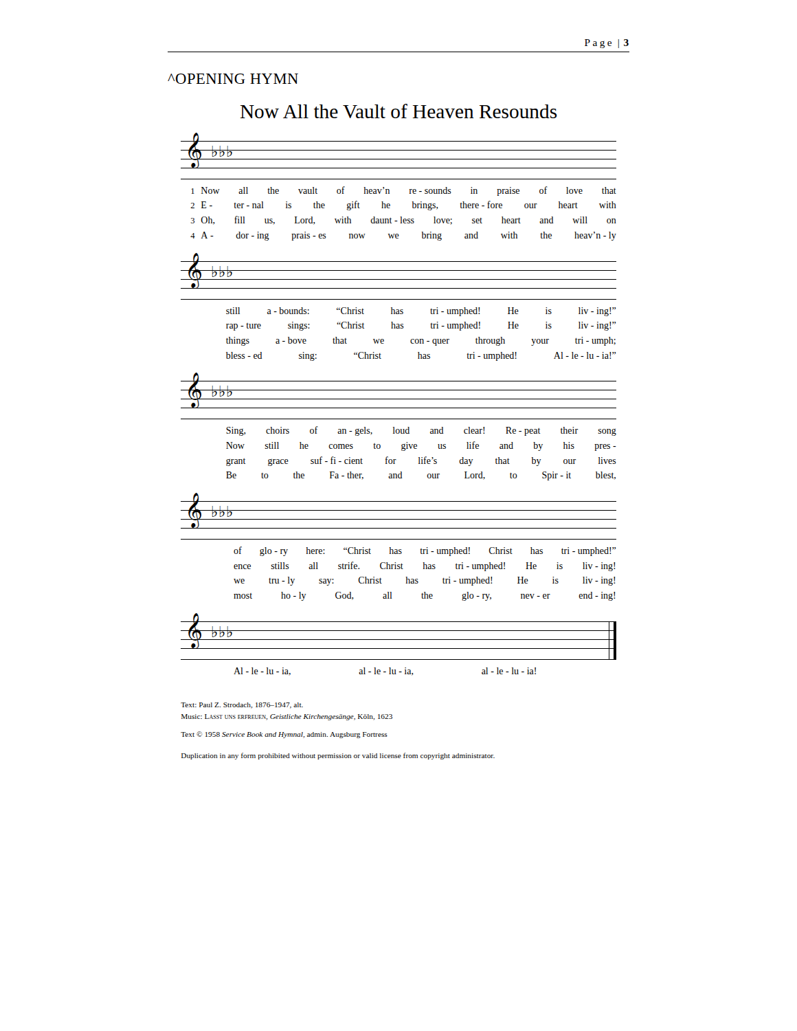Page | 3
^Opening Hymn
Now All the Vault of Heaven Resounds
𝄞 ♭♭♭
1 Now all the vault of heav’n re - sounds in praise of love that
2 E -ter - nal is the gift he brings, there - fore our heart with
3 Oh, fill us, Lord, with daunt - less love; set heart and will on
4 A -dor - ing prais - es now we bring and with the heav’n - ly
𝄞 ♭♭♭
1 still a - bounds:“Christ has tri - umphed!He is liv - ing!”
2 rap - ture sings:“Christ has tri - umphed!He is liv - ing!”
3 things a - bove that we con - quer through your tri - umph;
4 bless - ed sing:“Christ has tri - umphed!Al - le - lu - ia!”
𝄞 ♭♭♭
1 Sing, choirs of an - gels, loud and clear!Re - peat their song
2 Now still he comes to give us life and by his pres -
3 grant grace suf - fi - cient for life’s day that by our lives
4 Be to the Fa - ther, and our Lord, to Spir - it blest,
𝄞 ♭♭♭
1 of glo - ry here:“Christ has tri - umphed!Christ has tri - umphed!”
2 ence stills all strife. Christ has tri - umphed!He is liv - ing!
3 we tru - ly say: Christ has tri - umphed!He is liv - ing!
4 most ho - ly God, all the glo - ry, nev - er end - ing!
𝄞 ♭♭♭
Al - le - lu - ia, al - le - lu - ia, al - le - lu - ia!
Text: Paul Z. Strodach, 1876–1947, alt.
Music: Lasst uns erfreuen, Geistliche Kirchengesänge, Köln, 1623
Text © 1958 Service Book and Hymnal, admin. Augsburg Fortress
Duplication in any form prohibited without permission or valid license from copyright administrator.